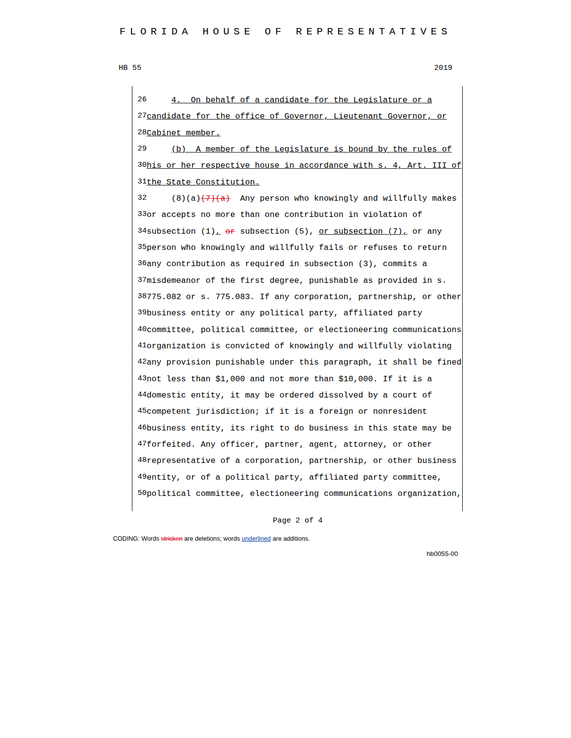FLORIDA HOUSE OF REPRESENTATIVES
HB 55 2019
| 26 | 4. On behalf of a candidate for the Legislature or a |
| 27 | candidate for the office of Governor, Lieutenant Governor, or |
| 28 | Cabinet member. |
| 29 | (b) A member of the Legislature is bound by the rules of |
| 30 | his or her respective house in accordance with s. 4, Art. III of |
| 31 | the State Constitution. |
| 32 | (8)(a) (7)(a) Any person who knowingly and willfully makes |
| 33 | or accepts no more than one contribution in violation of |
| 34 | subsection (1) , or subsection (5), or subsection (7), or any |
| 35 | person who knowingly and willfully fails or refuses to return |
| 36 | any contribution as required in subsection (3), commits a |
| 37 | misdemeanor of the first degree, punishable as provided in s. |
| 38 | 775.082 or s. 775.083. If any corporation, partnership, or other |
| 39 | business entity or any political party, affiliated party |
| 40 | committee, political committee, or electioneering communications |
| 41 | organization is convicted of knowingly and willfully violating |
| 42 | any provision punishable under this paragraph, it shall be fined |
| 43 | not less than $1,000 and not more than $10,000. If it is a |
| 44 | domestic entity, it may be ordered dissolved by a court of |
| 45 | competent jurisdiction; if it is a foreign or nonresident |
| 46 | business entity, its right to do business in this state may be |
| 47 | forfeited. Any officer, partner, agent, attorney, or other |
| 48 | representative of a corporation, partnership, or other business |
| 49 | entity, or of a political party, affiliated party committee, |
| 50 | political committee, electioneering communications organization, |
Page 2 of 4
CODING: Words stricken are deletions; words underlined are additions.
hb0055-00